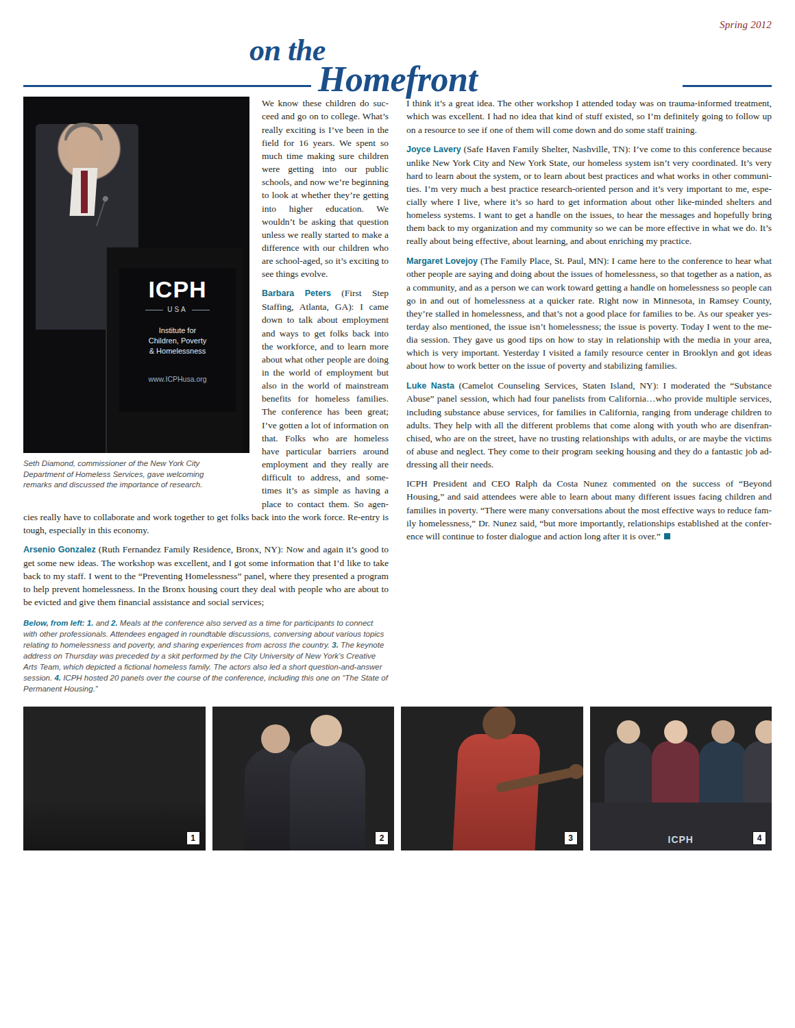Spring 2012
on the
Homefront
ICPH
USA
Institute for
Children, Poverty
& Homelessness
www.ICPHusa.org
Seth Diamond, commissioner of the New York City Department of Homeless Services, gave welcoming remarks and discussed the importance of research.
We know these children do succeed and go on to college. What’s really exciting is I’ve been in the field for 16 years. We spent so much time making sure children were getting into our public schools, and now we’re beginning to look at whether they’re getting into higher education. We wouldn’t be asking that question unless we really started to make a difference with our children who are school-aged, so it’s exciting to see things evolve.
Barbara Peters (First Step Staffing, Atlanta, GA): I came down to talk about employment and ways to get folks back into the workforce, and to learn more about what other people are doing in the world of employment but also in the world of mainstream benefits for homeless families. The conference has been great; I’ve gotten a lot of information on that. Folks who are homeless have particular barriers around employment and they really are difficult to address, and sometimes it’s as simple as having a place to contact them. So agencies really have to collaborate and work together to get folks back into the work force. Re-entry is tough, especially in this economy.
Arsenio Gonzalez (Ruth Fernandez Family Residence, Bronx, NY): Now and again it’s good to get some new ideas. The workshop was excellent, and I got some information that I’d like to take back to my staff. I went to the “Preventing Homelessness” panel, where they presented a program to help prevent homelessness. In the Bronx housing court they deal with people who are about to be evicted and give them financial assistance and social services;
Below, from left: 1. and 2. Meals at the conference also served as a time for participants to connect with other professionals. Attendees engaged in roundtable discussions, conversing about various topics relating to homelessness and poverty, and sharing experiences from across the country. 3. The keynote address on Thursday was preceded by a skit performed by the City University of New York’s Creative Arts Team, which depicted a fictional homeless family. The actors also led a short question-and-answer session. 4. ICPH hosted 20 panels over the course of the conference, including this one on “The State of Permanent Housing.”
I think it’s a great idea. The other workshop I attended today was on trauma-informed treatment, which was excellent. I had no idea that kind of stuff existed, so I’m definitely going to follow up on a resource to see if one of them will come down and do some staff training.
Joyce Lavery (Safe Haven Family Shelter, Nashville, TN): I’ve come to this conference because unlike New York City and New York State, our homeless system isn’t very coordinated. It’s very hard to learn about the system, or to learn about best practices and what works in other communities. I’m very much a best practice research-oriented person and it’s very important to me, especially where I live, where it’s so hard to get information about other like-minded shelters and homeless systems. I want to get a handle on the issues, to hear the messages and hopefully bring them back to my organization and my community so we can be more effective in what we do. It’s really about being effective, about learning, and about enriching my practice.
Margaret Lovejoy (The Family Place, St. Paul, MN): I came here to the conference to hear what other people are saying and doing about the issues of homelessness, so that together as a nation, as a community, and as a person we can work toward getting a handle on homelessness so people can go in and out of homelessness at a quicker rate. Right now in Minnesota, in Ramsey County, they’re stalled in homelessness, and that’s not a good place for families to be. As our speaker yesterday also mentioned, the issue isn’t homelessness; the issue is poverty. Today I went to the media session. They gave us good tips on how to stay in relationship with the media in your area, which is very important. Yesterday I visited a family resource center in Brooklyn and got ideas about how to work better on the issue of poverty and stabilizing families.
Luke Nasta (Camelot Counseling Services, Staten Island, NY): I moderated the “Substance Abuse” panel session, which had four panelists from California…who provide multiple services, including substance abuse services, for families in California, ranging from underage children to adults. They help with all the different problems that come along with youth who are disenfranchised, who are on the street, have no trusting relationships with adults, or are maybe the victims of abuse and neglect. They come to their program seeking housing and they do a fantastic job addressing all their needs.
ICPH President and CEO Ralph da Costa Nunez commented on the success of “Beyond Housing,” and said attendees were able to learn about many different issues facing children and families in poverty. “There were many conversations about the most effective ways to reduce family homelessness,” Dr. Nunez said, “but more importantly, relationships established at the conference will continue to foster dialogue and action long after it is over.”
1
2
3
ICPH
4